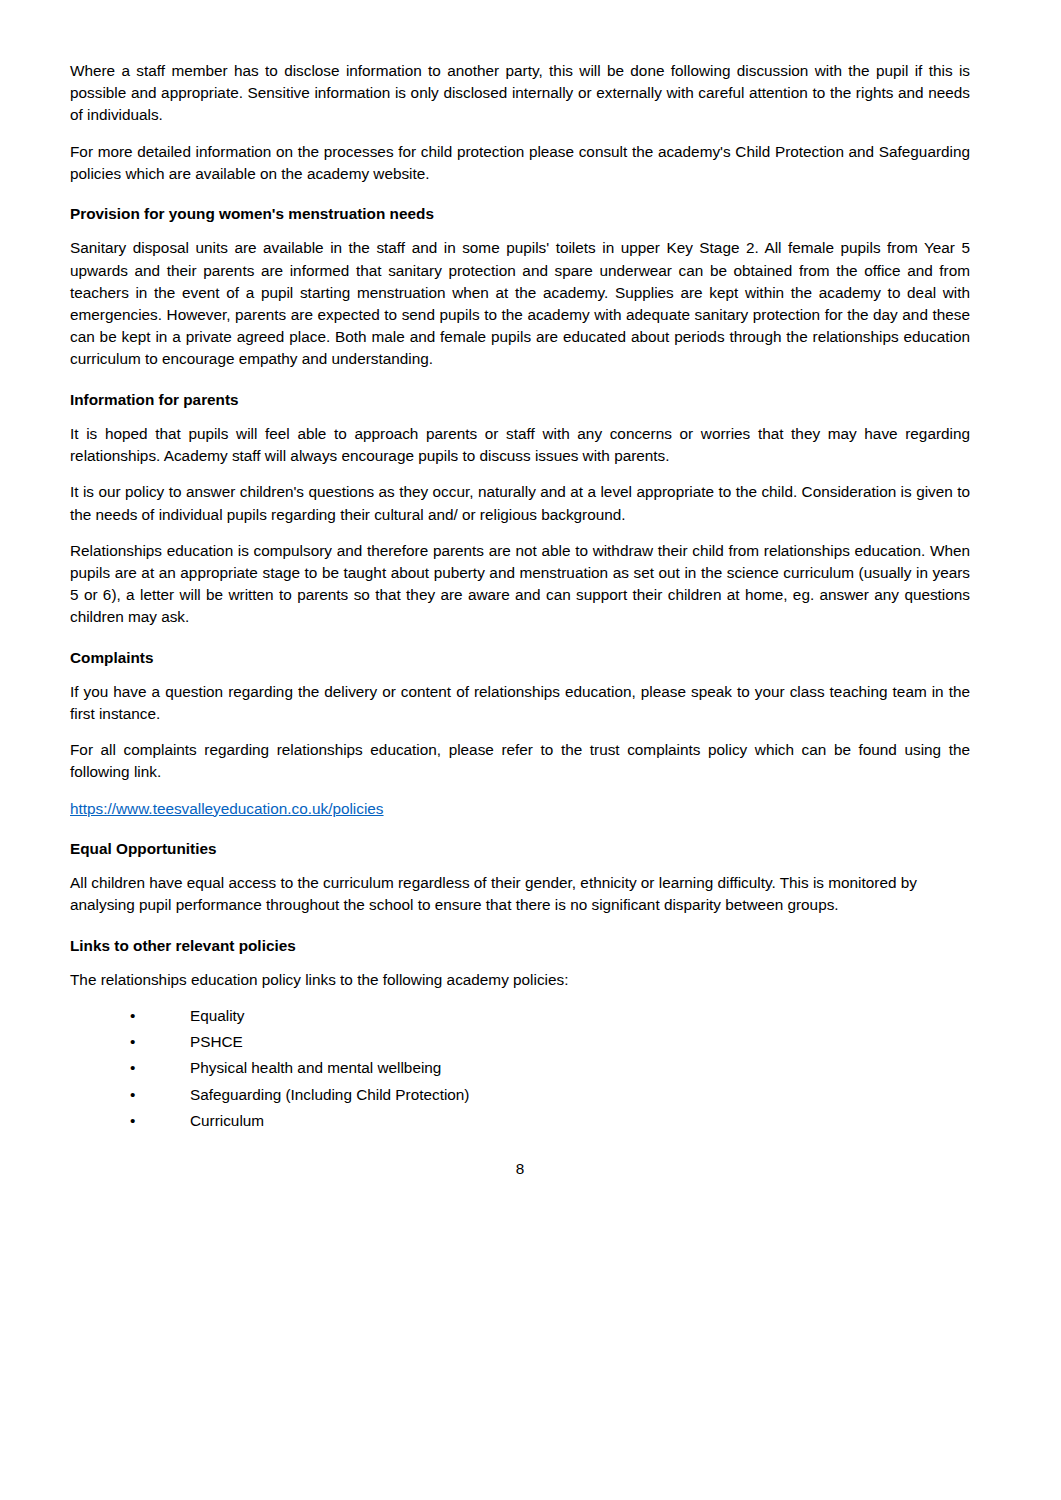Where a staff member has to disclose information to another party, this will be done following discussion with the pupil if this is possible and appropriate. Sensitive information is only disclosed internally or externally with careful attention to the rights and needs of individuals.
For more detailed information on the processes for child protection please consult the academy's Child Protection and Safeguarding policies which are available on the academy website.
Provision for young women's menstruation needs
Sanitary disposal units are available in the staff and in some pupils' toilets in upper Key Stage 2. All female pupils from Year 5 upwards and their parents are informed that sanitary protection and spare underwear can be obtained from the office and from teachers in the event of a pupil starting menstruation when at the academy. Supplies are kept within the academy to deal with emergencies. However, parents are expected to send pupils to the academy with adequate sanitary protection for the day and these can be kept in a private agreed place. Both male and female pupils are educated about periods through the relationships education curriculum to encourage empathy and understanding.
Information for parents
It is hoped that pupils will feel able to approach parents or staff with any concerns or worries that they may have regarding relationships. Academy staff will always encourage pupils to discuss issues with parents.
It is our policy to answer children's questions as they occur, naturally and at a level appropriate to the child. Consideration is given to the needs of individual pupils regarding their cultural and/ or religious background.
Relationships education is compulsory and therefore parents are not able to withdraw their child from relationships education. When pupils are at an appropriate stage to be taught about puberty and menstruation as set out in the science curriculum (usually in years 5 or 6), a letter will be written to parents so that they are aware and can support their children at home, eg. answer any questions children may ask.
Complaints
If you have a question regarding the delivery or content of relationships education, please speak to your class teaching team in the first instance.
For all complaints regarding relationships education, please refer to the trust complaints policy which can be found using the following link.
https://www.teesvalleyeducation.co.uk/policies
Equal Opportunities
All children have equal access to the curriculum regardless of their gender, ethnicity or learning difficulty. This is monitored by analysing pupil performance throughout the school to ensure that there is no significant disparity between groups.
Links to other relevant policies
The relationships education policy links to the following academy policies:
Equality
PSHCE
Physical health and mental wellbeing
Safeguarding (Including Child Protection)
Curriculum
8